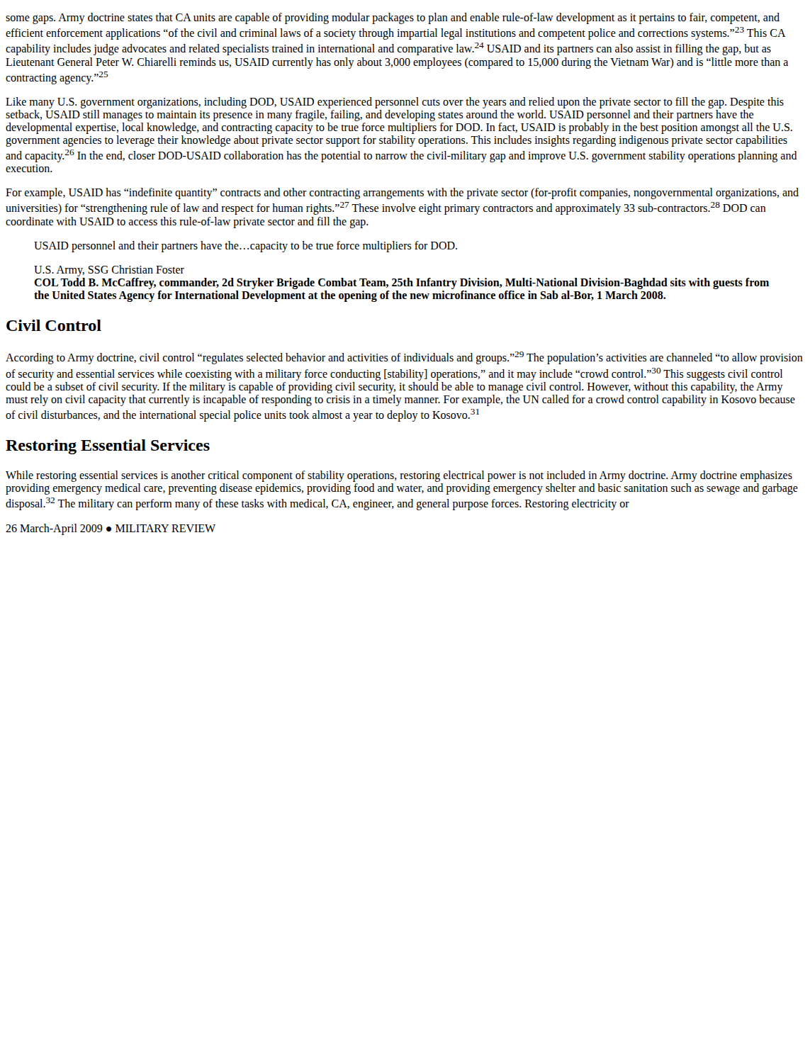some gaps. Army doctrine states that CA units are capable of providing modular packages to plan and enable rule-of-law development as it pertains to fair, competent, and efficient enforcement applications “of the civil and criminal laws of a society through impartial legal institutions and competent police and corrections systems.”23 This CA capability includes judge advocates and related specialists trained in international and comparative law.24 USAID and its partners can also assist in filling the gap, but as Lieutenant General Peter W. Chiarelli reminds us, USAID currently has only about 3,000 employees (compared to 15,000 during the Vietnam War) and is “little more than a contracting agency.”25
Like many U.S. government organizations, including DOD, USAID experienced personnel cuts over the years and relied upon the private sector to fill the gap. Despite this setback, USAID still manages to maintain its presence in many fragile, failing, and developing states around the world. USAID personnel and their partners have the developmental expertise, local knowledge, and contracting capacity to be true force multipliers for DOD. In fact, USAID is probably in the best position amongst all the U.S. government agencies to leverage their knowledge about private sector support for stability operations. This includes insights regarding indigenous private sector capabilities and capacity.26 In the end, closer DOD-USAID collaboration has the potential to narrow the civil-military gap and improve U.S. government stability operations planning and execution.
For example, USAID has “indefinite quantity” contracts and other contracting arrangements with the private sector (for-profit companies, nongovernmental organizations, and universities) for “strengthening rule of law and respect for human rights.”27 These involve eight primary contractors and approximately 33 sub-contractors.28 DOD can coordinate with USAID to access this rule-of-law private sector and fill the gap.
USAID personnel and their partners have the…capacity to be true force multipliers for DOD.
U.S. Army, SSG Christian Foster
COL Todd B. McCaffrey, commander, 2d Stryker Brigade Combat Team, 25th Infantry Division, Multi-National Division-Baghdad sits with guests from the United States Agency for International Development at the opening of the new microfinance office in Sab al-Bor, 1 March 2008.
Civil Control
According to Army doctrine, civil control “regulates selected behavior and activities of individuals and groups.”29 The population’s activities are channeled “to allow provision of security and essential services while coexisting with a military force conducting [stability] operations,” and it may include “crowd control.”30 This suggests civil control could be a subset of civil security. If the military is capable of providing civil security, it should be able to manage civil control. However, without this capability, the Army must rely on civil capacity that currently is incapable of responding to crisis in a timely manner. For example, the UN called for a crowd control capability in Kosovo because of civil disturbances, and the international special police units took almost a year to deploy to Kosovo.31
Restoring Essential Services
While restoring essential services is another critical component of stability operations, restoring electrical power is not included in Army doctrine. Army doctrine emphasizes providing emergency medical care, preventing disease epidemics, providing food and water, and providing emergency shelter and basic sanitation such as sewage and garbage disposal.32 The military can perform many of these tasks with medical, CA, engineer, and general purpose forces. Restoring electricity or
26 March-April 2009 ● MILITARY REVIEW